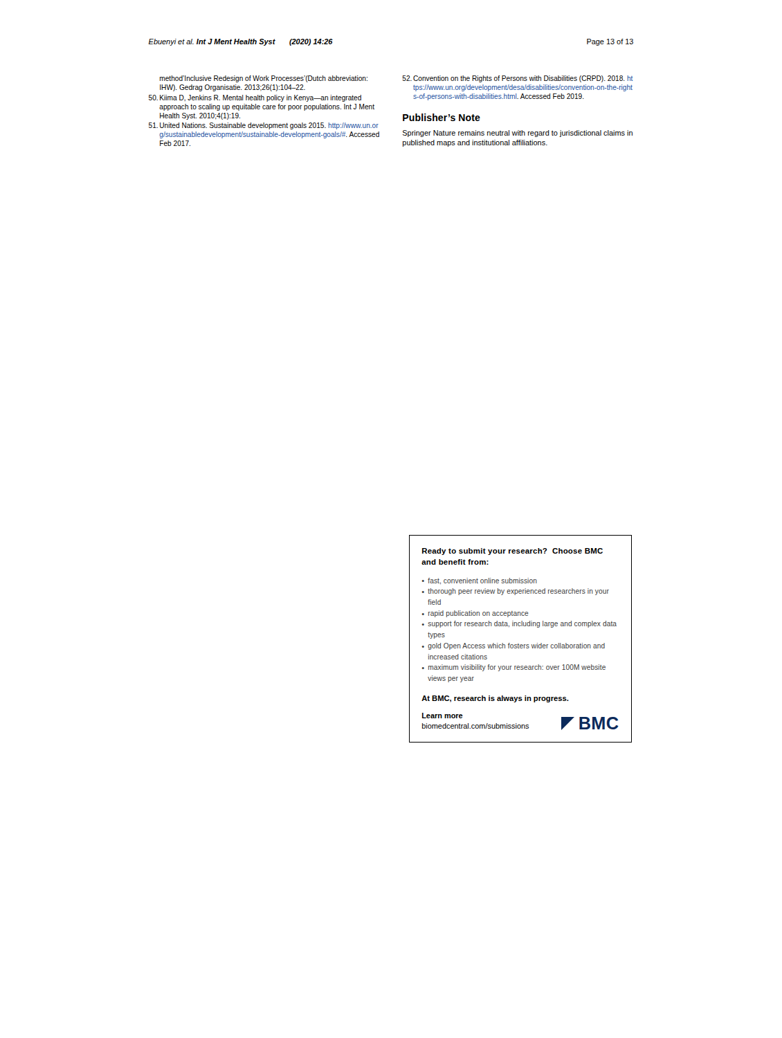Ebuenyi et al. Int J Ment Health Syst (2020) 14:26
Page 13 of 13
method’Inclusive Redesign of Work Processes’(Dutch abbreviation: IHW). Gedrag Organisatie. 2013;26(1):104–22.
50. Kiima D, Jenkins R. Mental health policy in Kenya—an integrated approach to scaling up equitable care for poor populations. Int J Ment Health Syst. 2010;4(1):19.
51. United Nations. Sustainable development goals 2015. http://www.un.org/sustainabledevelopment/sustainable-development-goals/#. Accessed Feb 2017.
52. Convention on the Rights of Persons with Disabilities (CRPD). 2018. https://www.un.org/development/desa/disabilities/convention-on-the-rights-of-persons-with-disabilities.html. Accessed Feb 2019.
Publisher’s Note
Springer Nature remains neutral with regard to jurisdictional claims in published maps and institutional affiliations.
Ready to submit your research? Choose BMC and benefit from:
fast, convenient online submission
thorough peer review by experienced researchers in your field
rapid publication on acceptance
support for research data, including large and complex data types
gold Open Access which fosters wider collaboration and increased citations
maximum visibility for your research: over 100M website views per year
At BMC, research is always in progress.
Learn more biomedcentral.com/submissions
BMC